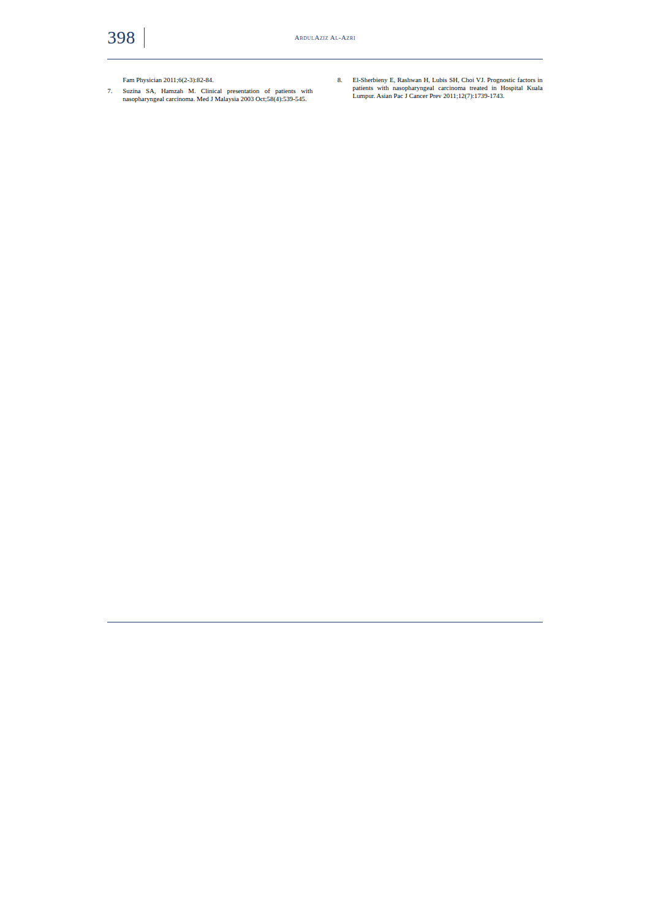398
AbdulAziz Al-Azri
Fam Physician 2011;6(2-3):82-84.
7. Suzina SA, Hamzah M. Clinical presentation of patients with nasopharyngeal carcinoma. Med J Malaysia 2003 Oct;58(4):539-545.
8. El-Sherbieny E, Rashwan H, Lubis SH, Choi VJ. Prognostic factors in patients with nasopharyngeal carcinoma treated in Hospital Kuala Lumpur. Asian Pac J Cancer Prev 2011;12(7):1739-1743.